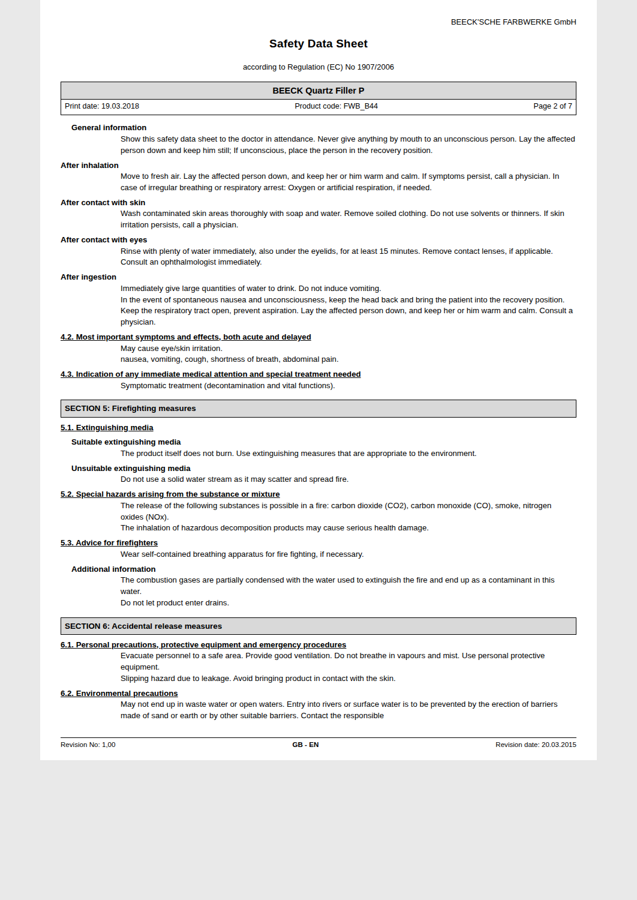BEECK'SCHE FARBWERKE GmbH
Safety Data Sheet
according to Regulation (EC) No 1907/2006
BEECK Quartz Filler P
Print date: 19.03.2018 Product code: FWB_B44 Page 2 of 7
General information
Show this safety data sheet to the doctor in attendance. Never give anything by mouth to an unconscious person. Lay the affected person down and keep him still; If unconscious, place the person in the recovery position.
After inhalation
Move to fresh air. Lay the affected person down, and keep her or him warm and calm. If symptoms persist, call a physician. In case of irregular breathing or respiratory arrest: Oxygen or artificial respiration, if needed.
After contact with skin
Wash contaminated skin areas thoroughly with soap and water. Remove soiled clothing. Do not use solvents or thinners. If skin irritation persists, call a physician.
After contact with eyes
Rinse with plenty of water immediately, also under the eyelids, for at least 15 minutes. Remove contact lenses, if applicable. Consult an ophthalmologist immediately.
After ingestion
Immediately give large quantities of water to drink. Do not induce vomiting.
In the event of spontaneous nausea and unconsciousness, keep the head back and bring the patient into the recovery position. Keep the respiratory tract open, prevent aspiration. Lay the affected person down, and keep her or him warm and calm. Consult a physician.
4.2. Most important symptoms and effects, both acute and delayed
May cause eye/skin irritation.
nausea, vomiting, cough, shortness of breath, abdominal pain.
4.3. Indication of any immediate medical attention and special treatment needed
Symptomatic treatment (decontamination and vital functions).
SECTION 5: Firefighting measures
5.1. Extinguishing media
Suitable extinguishing media
The product itself does not burn. Use extinguishing measures that are appropriate to the environment.
Unsuitable extinguishing media
Do not use a solid water stream as it may scatter and spread fire.
5.2. Special hazards arising from the substance or mixture
The release of the following substances is possible in a fire: carbon dioxide (CO2), carbon monoxide (CO), smoke, nitrogen oxides (NOx).
The inhalation of hazardous decomposition products may cause serious health damage.
5.3. Advice for firefighters
Wear self-contained breathing apparatus for fire fighting, if necessary.
Additional information
The combustion gases are partially condensed with the water used to extinguish the fire and end up as a contaminant in this water.
Do not let product enter drains.
SECTION 6: Accidental release measures
6.1. Personal precautions, protective equipment and emergency procedures
Evacuate personnel to a safe area. Provide good ventilation. Do not breathe in vapours and mist. Use personal protective equipment.
Slipping hazard due to leakage. Avoid bringing product in contact with the skin.
6.2. Environmental precautions
May not end up in waste water or open waters. Entry into rivers or surface water is to be prevented by the erection of barriers made of sand or earth or by other suitable barriers. Contact the responsible
Revision No: 1,00 GB - EN Revision date: 20.03.2015